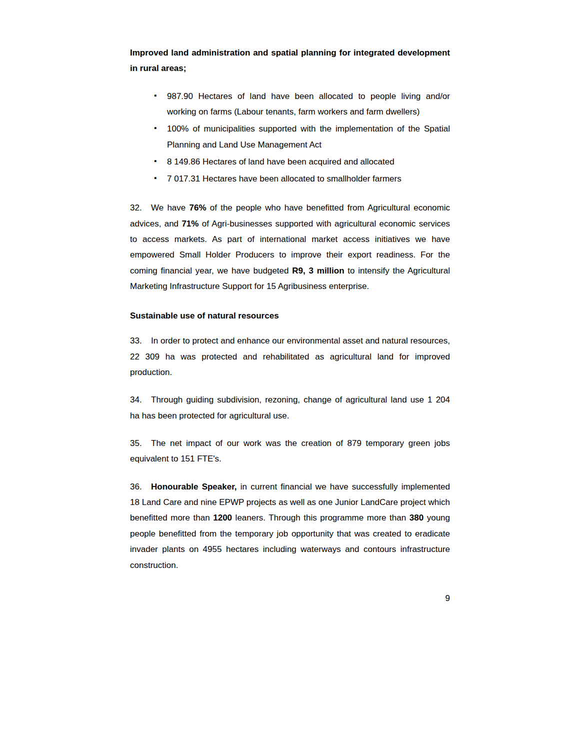Improved land administration and spatial planning for integrated development in rural areas;
987.90 Hectares of land have been allocated to people living and/or working on farms (Labour tenants, farm workers and farm dwellers)
100% of municipalities supported with the implementation of the Spatial Planning and Land Use Management Act
8 149.86 Hectares of land have been acquired and allocated
7 017.31 Hectares have been allocated to smallholder farmers
32. We have 76% of the people who have benefitted from Agricultural economic advices, and 71% of Agri-businesses supported with agricultural economic services to access markets. As part of international market access initiatives we have empowered Small Holder Producers to improve their export readiness. For the coming financial year, we have budgeted R9, 3 million to intensify the Agricultural Marketing Infrastructure Support for 15 Agribusiness enterprise.
Sustainable use of natural resources
33. In order to protect and enhance our environmental asset and natural resources, 22 309 ha was protected and rehabilitated as agricultural land for improved production.
34. Through guiding subdivision, rezoning, change of agricultural land use 1 204 ha has been protected for agricultural use.
35. The net impact of our work was the creation of 879 temporary green jobs equivalent to 151 FTE's.
36. Honourable Speaker, in current financial we have successfully implemented 18 Land Care and nine EPWP projects as well as one Junior LandCare project which benefitted more than 1200 leaners. Through this programme more than 380 young people benefitted from the temporary job opportunity that was created to eradicate invader plants on 4955 hectares including waterways and contours infrastructure construction.
9